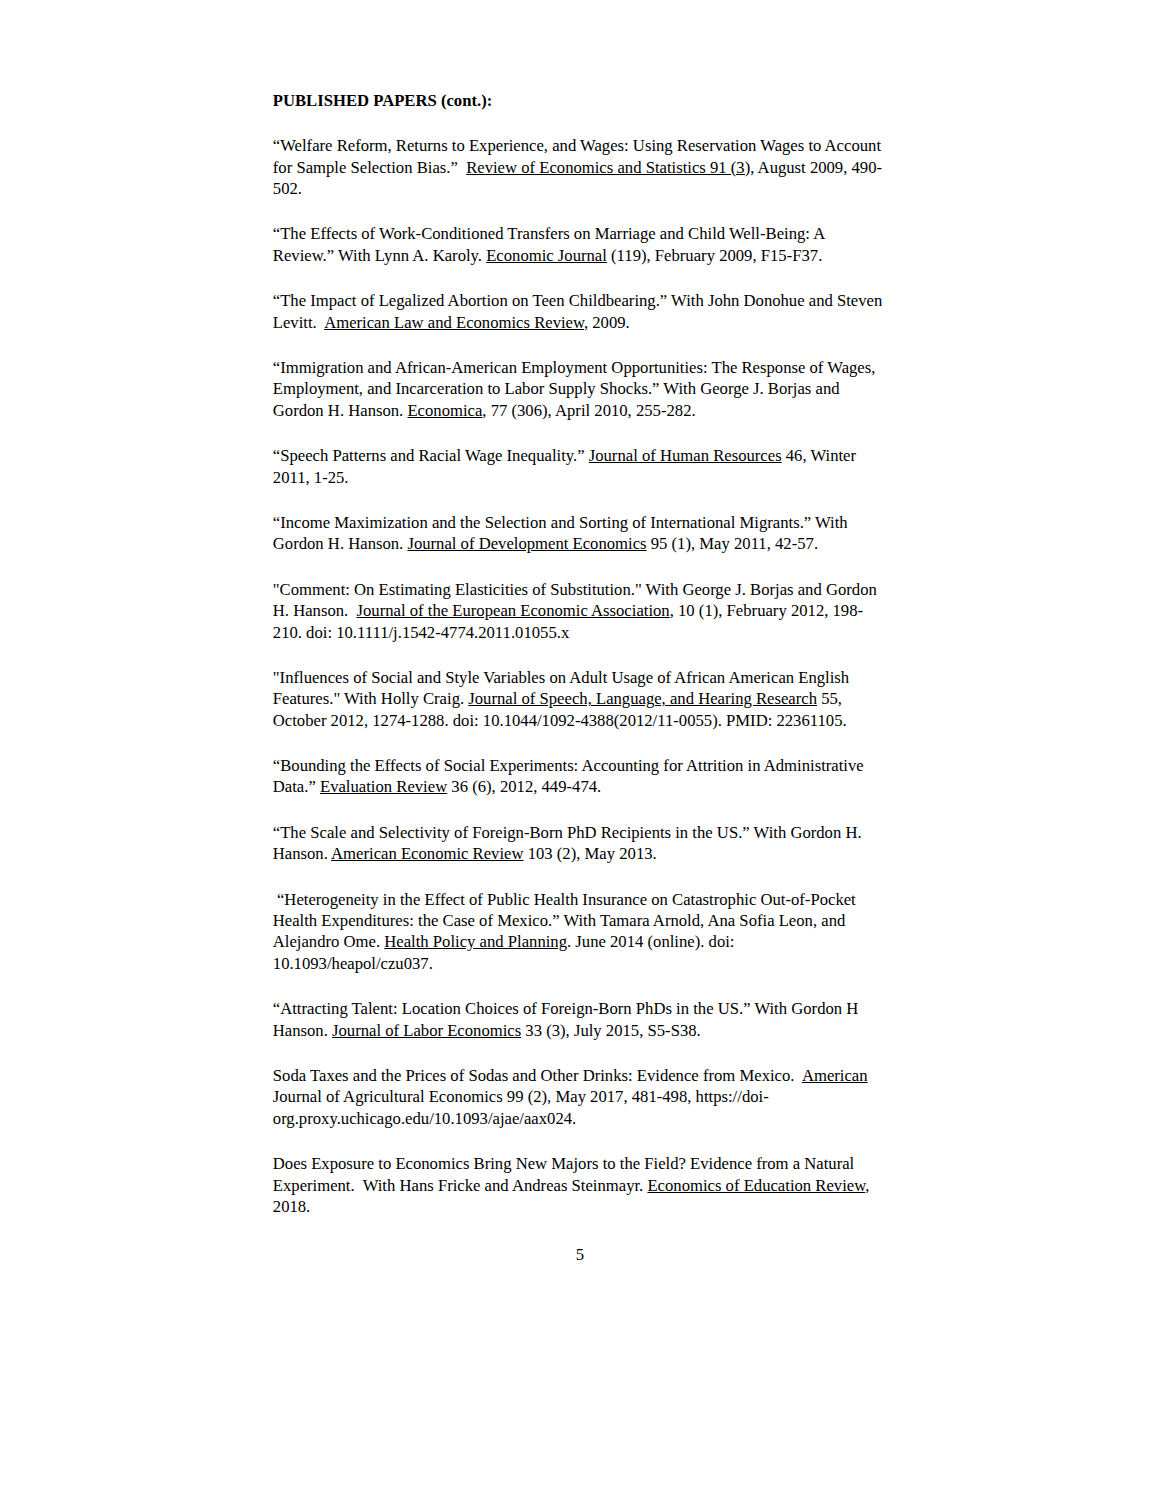PUBLISHED PAPERS (cont.):
“Welfare Reform, Returns to Experience, and Wages: Using Reservation Wages to Account for Sample Selection Bias.” Review of Economics and Statistics 91 (3), August 2009, 490-502.
“The Effects of Work-Conditioned Transfers on Marriage and Child Well-Being: A Review.” With Lynn A. Karoly. Economic Journal (119), February 2009, F15-F37.
“The Impact of Legalized Abortion on Teen Childbearing.” With John Donohue and Steven Levitt. American Law and Economics Review, 2009.
“Immigration and African-American Employment Opportunities: The Response of Wages, Employment, and Incarceration to Labor Supply Shocks.” With George J. Borjas and Gordon H. Hanson. Economica, 77 (306), April 2010, 255-282.
“Speech Patterns and Racial Wage Inequality.” Journal of Human Resources 46, Winter 2011, 1-25.
“Income Maximization and the Selection and Sorting of International Migrants.” With Gordon H. Hanson. Journal of Development Economics 95 (1), May 2011, 42-57.
"Comment: On Estimating Elasticities of Substitution." With George J. Borjas and Gordon H. Hanson. Journal of the European Economic Association, 10 (1), February 2012, 198-210. doi: 10.1111/j.1542-4774.2011.01055.x
"Influences of Social and Style Variables on Adult Usage of African American English Features." With Holly Craig. Journal of Speech, Language, and Hearing Research 55, October 2012, 1274-1288. doi: 10.1044/1092-4388(2012/11-0055). PMID: 22361105.
“Bounding the Effects of Social Experiments: Accounting for Attrition in Administrative Data.” Evaluation Review 36 (6), 2012, 449-474.
“The Scale and Selectivity of Foreign-Born PhD Recipients in the US.” With Gordon H. Hanson. American Economic Review 103 (2), May 2013.
“Heterogeneity in the Effect of Public Health Insurance on Catastrophic Out-of-Pocket Health Expenditures: the Case of Mexico.” With Tamara Arnold, Ana Sofia Leon, and Alejandro Ome. Health Policy and Planning. June 2014 (online). doi: 10.1093/heapol/czu037.
“Attracting Talent: Location Choices of Foreign-Born PhDs in the US.” With Gordon H Hanson. Journal of Labor Economics 33 (3), July 2015, S5-S38.
Soda Taxes and the Prices of Sodas and Other Drinks: Evidence from Mexico. American Journal of Agricultural Economics 99 (2), May 2017, 481-498, https://doi-org.proxy.uchicago.edu/10.1093/ajae/aax024.
Does Exposure to Economics Bring New Majors to the Field? Evidence from a Natural Experiment. With Hans Fricke and Andreas Steinmayr. Economics of Education Review, 2018.
5